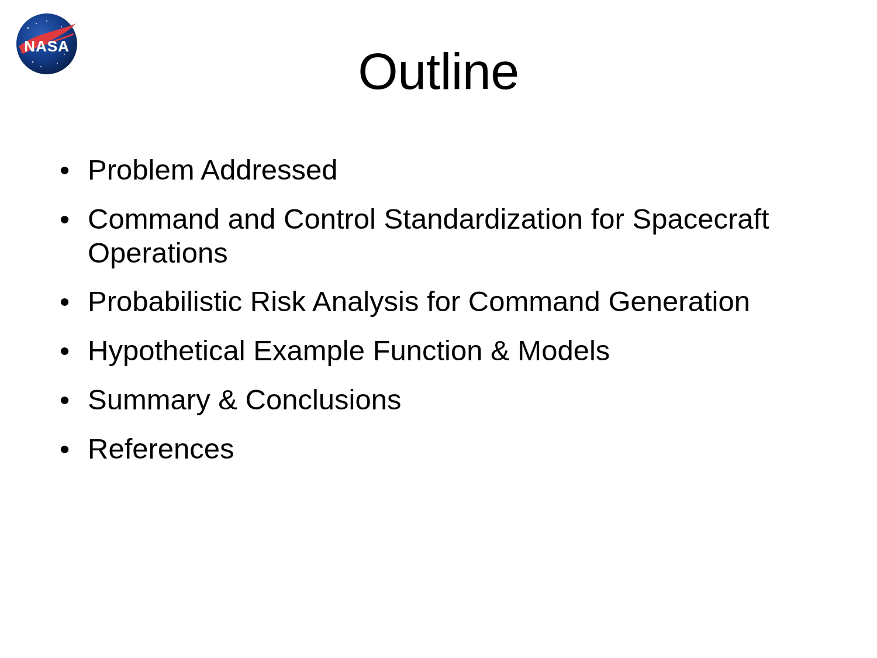NASA
Outline
Problem Addressed
Command and Control Standardization for Spacecraft Operations
Probabilistic Risk Analysis for Command Generation
Hypothetical Example Function & Models
Summary & Conclusions
References